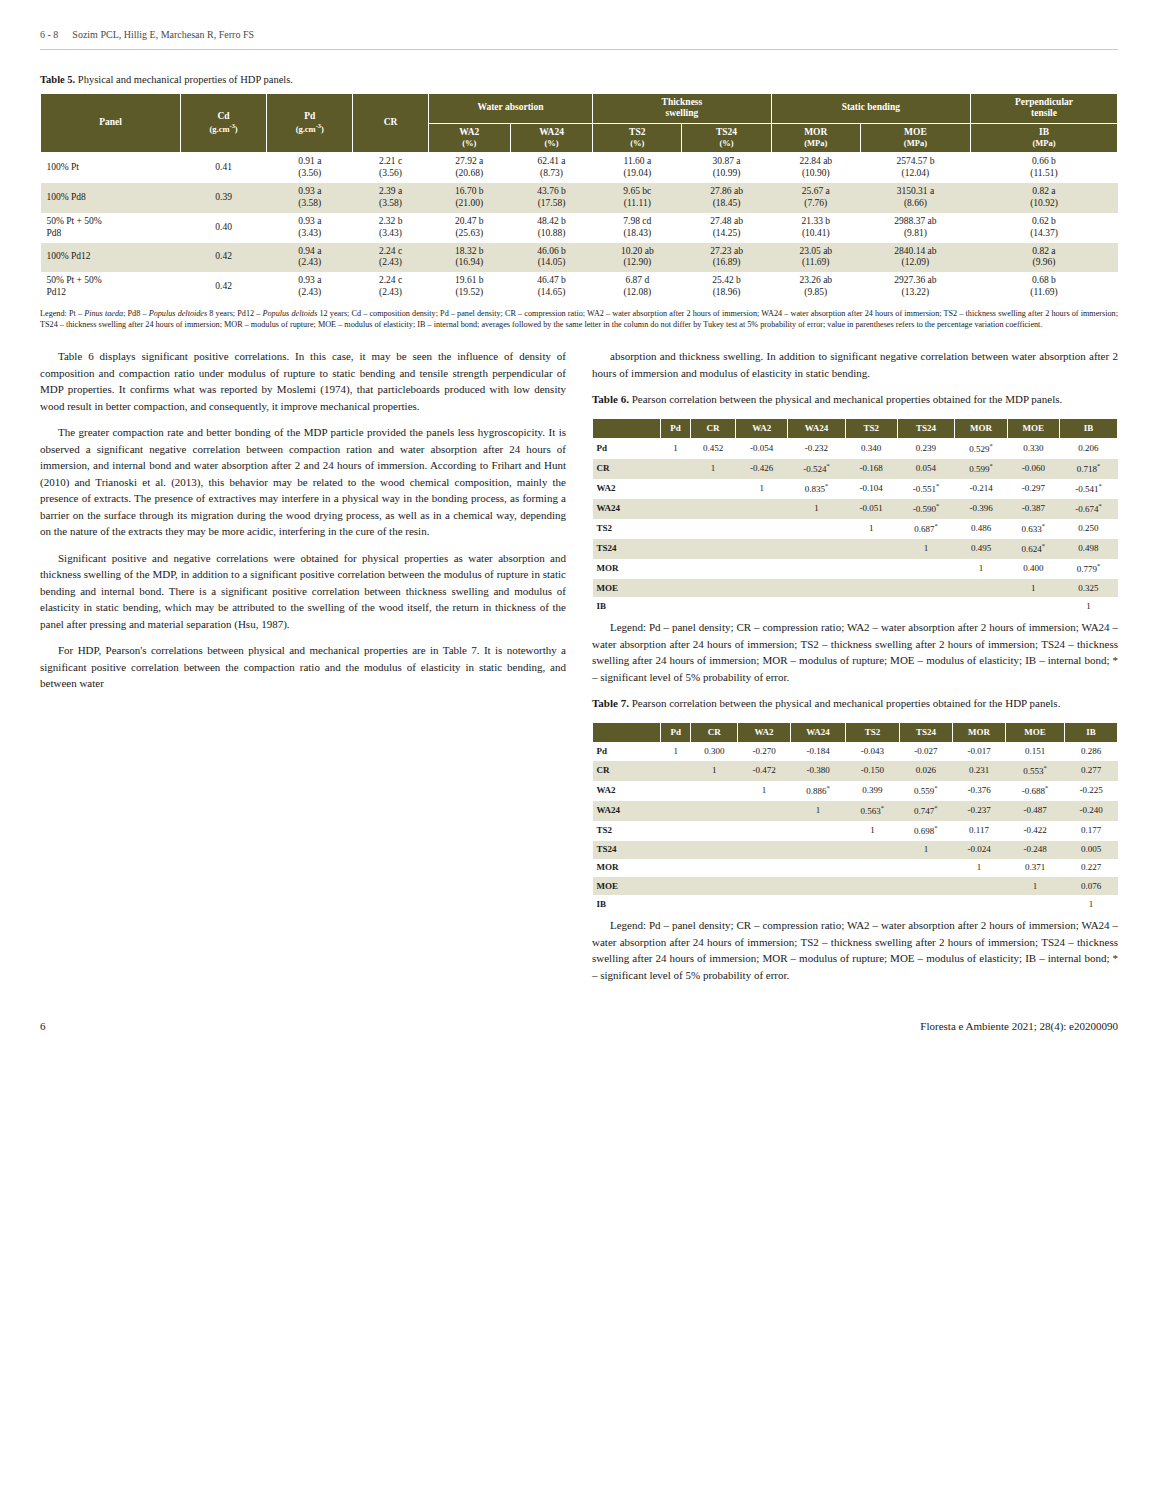6 - 8 Sozim PCL, Hillig E, Marchesan R, Ferro FS
Table 5. Physical and mechanical properties of HDP panels.
| Panel | Cd (g.cm -3 ) | Pd (g.cm -3 ) | CR | Water absortion | Thickness swelling | Static bending | Perpendicular tensile |
| --- | --- | --- | --- | --- | --- | --- | --- |
| WA2 (%) | WA24 (%) | TS2 (%) | TS24 (%) | MOR (MPa) | MOE (MPa) | IB (MPa) |
| 100% Pt | 0.41 | 0.91 a (3.56) | 2.21 c (3.56) | 27.92 a (20.68) | 62.41 a (8.73) | 11.60 a (19.04) | 30.87 a (10.99) | 22.84 ab (10.90) | 2574.57 b (12.04) | 0.66 b (11.51) |
| 100% Pd8 | 0.39 | 0.93 a (3.58) | 2.39 a (3.58) | 16.70 b (21.00) | 43.76 b (17.58) | 9.65 bc (11.11) | 27.86 ab (18.45) | 25.67 a (7.76) | 3150.31 a (8.66) | 0.82 a (10.92) |
| 50% Pt + 50% Pd8 | 0.40 | 0.93 a (3.43) | 2.32 b (3.43) | 20.47 b (25.63) | 48.42 b (10.88) | 7.98 cd (18.43) | 27.48 ab (14.25) | 21.33 b (10.41) | 2988.37 ab (9.81) | 0.62 b (14.37) |
| 100% Pd12 | 0.42 | 0.94 a (2.43) | 2.24 c (2.43) | 18.32 b (16.94) | 46.06 b (14.05) | 10.20 ab (12.90) | 27.23 ab (16.89) | 23.05 ab (11.69) | 2840.14 ab (12.09) | 0.82 a (9.96) |
| 50% Pt + 50% Pd12 | 0.42 | 0.93 a (2.43) | 2.24 c (2.43) | 19.61 b (19.52) | 46.47 b (14.65) | 6.87 d (12.08) | 25.42 b (18.96) | 23.26 ab (9.85) | 2927.36 ab (13.22) | 0.68 b (11.69) |
Legend: Pt – Pinus taeda; Pd8 – Populus deltoides 8 years; Pd12 – Populus deltoids 12 years; Cd – composition density; Pd – panel density; CR – compression ratio; WA2 – water absorption after 2 hours of immersion; WA24 – water absorption after 24 hours of immersion; TS2 – thickness swelling after 2 hours of immersion; TS24 – thickness swelling after 24 hours of immersion; MOR – modulus of rupture; MOE – modulus of elasticity; IB – internal bond; averages followed by the same letter in the column do not differ by Tukey test at 5% probability of error; value in parentheses refers to the percentage variation coefficient.
Table 6 displays significant positive correlations. In this case, it may be seen the influence of density of composition and compaction ratio under modulus of rupture to static bending and tensile strength perpendicular of MDP properties. It confirms what was reported by Moslemi (1974), that particleboards produced with low density wood result in better compaction, and consequently, it improve mechanical properties.
The greater compaction rate and better bonding of the MDP particle provided the panels less hygroscopicity. It is observed a significant negative correlation between compaction ration and water absorption after 24 hours of immersion, and internal bond and water absorption after 2 and 24 hours of immersion. According to Frihart and Hunt (2010) and Trianoski et al. (2013), this behavior may be related to the wood chemical composition, mainly the presence of extracts. The presence of extractives may interfere in a physical way in the bonding process, as forming a barrier on the surface through its migration during the wood drying process, as well as in a chemical way, depending on the nature of the extracts they may be more acidic, interfering in the cure of the resin.
Significant positive and negative correlations were obtained for physical properties as water absorption and thickness swelling of the MDP, in addition to a significant positive correlation between the modulus of rupture in static bending and internal bond. There is a significant positive correlation between thickness swelling and modulus of elasticity in static bending, which may be attributed to the swelling of the wood itself, the return in thickness of the panel after pressing and material separation (Hsu, 1987).
For HDP, Pearson's correlations between physical and mechanical properties are in Table 7. It is noteworthy a significant positive correlation between the compaction ratio and the modulus of elasticity in static bending, and between water
absorption and thickness swelling. In addition to significant negative correlation between water absorption after 2 hours of immersion and modulus of elasticity in static bending.
Table 6. Pearson correlation between the physical and mechanical properties obtained for the MDP panels.
| | Pd | CR | WA2 | WA24 | TS2 | TS24 | MOR | MOE | IB |
| --- | --- | --- | --- | --- | --- | --- | --- | --- | --- |
| Pd | 1 | 0.452 | -0.054 | -0.232 | 0.340 | 0.239 | 0.529 * | 0.330 | 0.206 |
| CR | | 1 | -0.426 | -0.524 * | -0.168 | 0.054 | 0.599 * | -0.060 | 0.718 * |
| WA2 | | | 1 | 0.835 * | -0.104 | -0.551 * | -0.214 | -0.297 | -0.541 * |
| WA24 | | | | 1 | -0.051 | -0.590 * | -0.396 | -0.387 | -0.674 * |
| TS2 | | | | | 1 | 0.687 * | 0.486 | 0.633 * | 0.250 |
| TS24 | | | | | | 1 | 0.495 | 0.624 * | 0.498 |
| MOR | | | | | | | 1 | 0.400 | 0.779 * |
| MOE | | | | | | | | 1 | 0.325 |
| IB | | | | | | | | | 1 |
Legend: Pd – panel density; CR – compression ratio; WA2 – water absorption after 2 hours of immersion; WA24 – water absorption after 24 hours of immersion; TS2 – thickness swelling after 2 hours of immersion; TS24 – thickness swelling after 24 hours of immersion; MOR – modulus of rupture; MOE – modulus of elasticity; IB – internal bond; * – significant level of 5% probability of error.
Table 7. Pearson correlation between the physical and mechanical properties obtained for the HDP panels.
| | Pd | CR | WA2 | WA24 | TS2 | TS24 | MOR | MOE | IB |
| --- | --- | --- | --- | --- | --- | --- | --- | --- | --- |
| Pd | 1 | 0.300 | -0.270 | -0.184 | -0.043 | -0.027 | -0.017 | 0.151 | 0.286 |
| CR | | 1 | -0.472 | -0.380 | -0.150 | 0.026 | 0.231 | 0.553 * | 0.277 |
| WA2 | | | 1 | 0.886 * | 0.399 | 0.559 * | -0.376 | -0.688 * | -0.225 |
| WA24 | | | | 1 | 0.563 * | 0.747 * | -0.237 | -0.487 | -0.240 |
| TS2 | | | | | 1 | 0.698 * | 0.117 | -0.422 | 0.177 |
| TS24 | | | | | | 1 | -0.024 | -0.248 | 0.005 |
| MOR | | | | | | | 1 | 0.371 | 0.227 |
| MOE | | | | | | | | 1 | 0.076 |
| IB | | | | | | | | | 1 |
Legend: Pd – panel density; CR – compression ratio; WA2 – water absorption after 2 hours of immersion; WA24 – water absorption after 24 hours of immersion; TS2 – thickness swelling after 2 hours of immersion; TS24 – thickness swelling after 24 hours of immersion; MOR – modulus of rupture; MOE – modulus of elasticity; IB – internal bond; * – significant level of 5% probability of error.
6 Floresta e Ambiente 2021; 28(4): e20200090